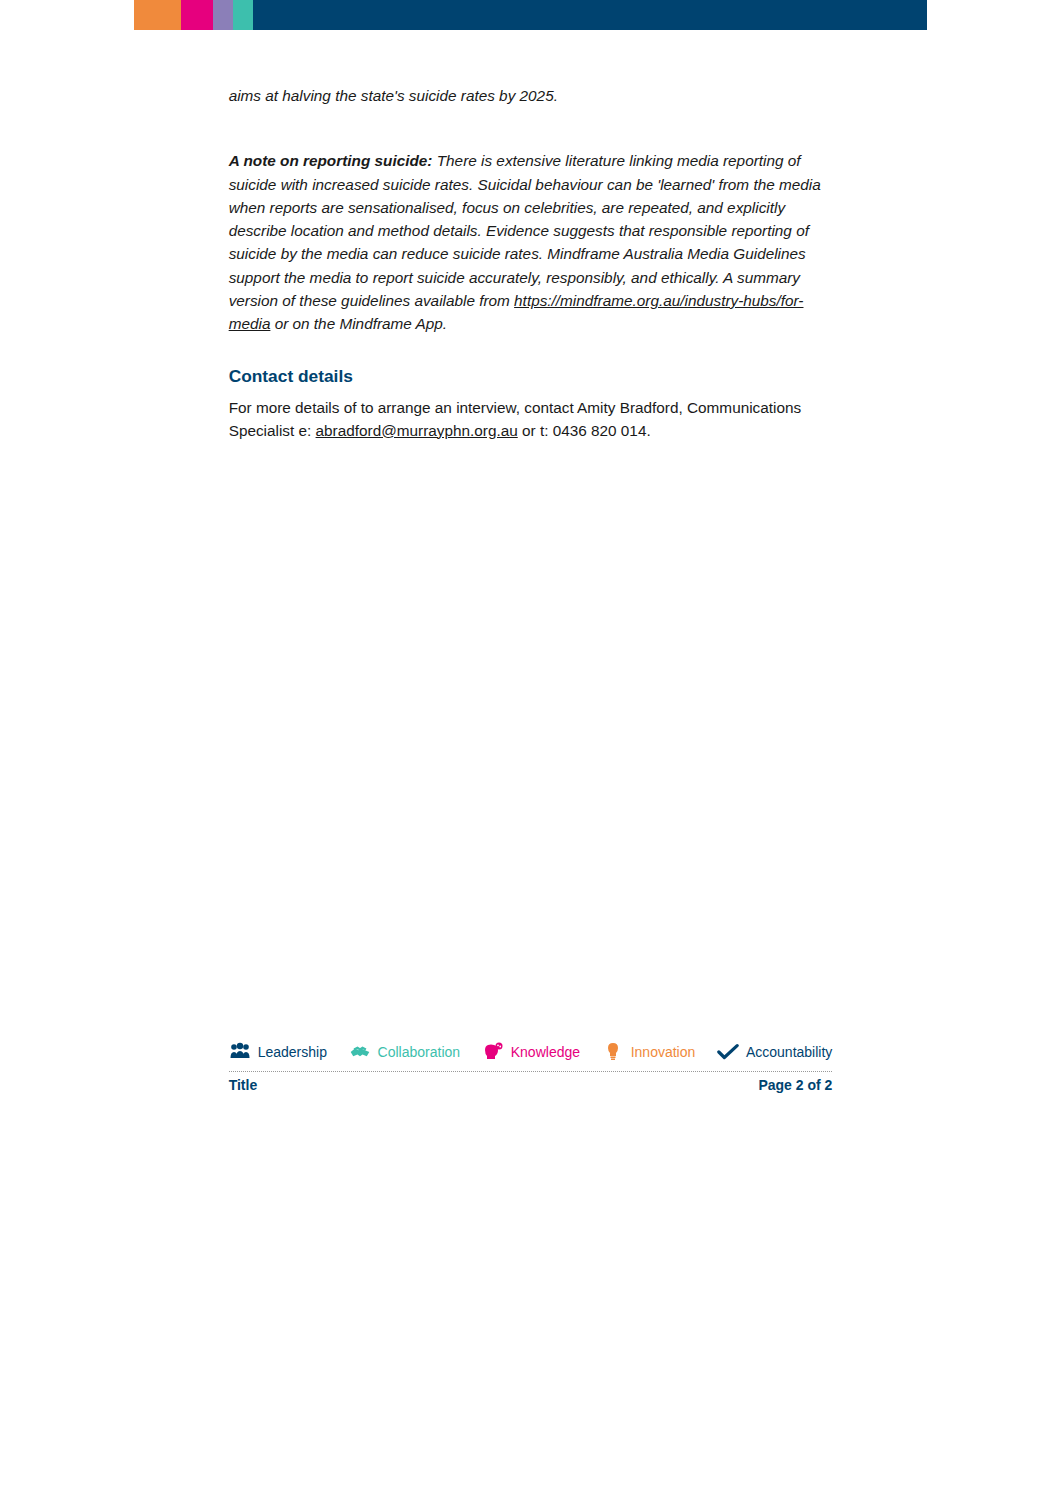aims at halving the state's suicide rates by 2025.
A note on reporting suicide: There is extensive literature linking media reporting of suicide with increased suicide rates. Suicidal behaviour can be 'learned' from the media when reports are sensationalised, focus on celebrities, are repeated, and explicitly describe location and method details. Evidence suggests that responsible reporting of suicide by the media can reduce suicide rates. Mindframe Australia Media Guidelines support the media to report suicide accurately, responsibly, and ethically. A summary version of these guidelines available from https://mindframe.org.au/industry-hubs/for-media or on the Mindframe App.
Contact details
For more details of to arrange an interview, contact Amity Bradford, Communications Specialist e: abradford@murrayphn.org.au or t: 0436 820 014.
Leadership
Collaboration
Knowledge
Innovation
Accountability
Title Page 2 of 2